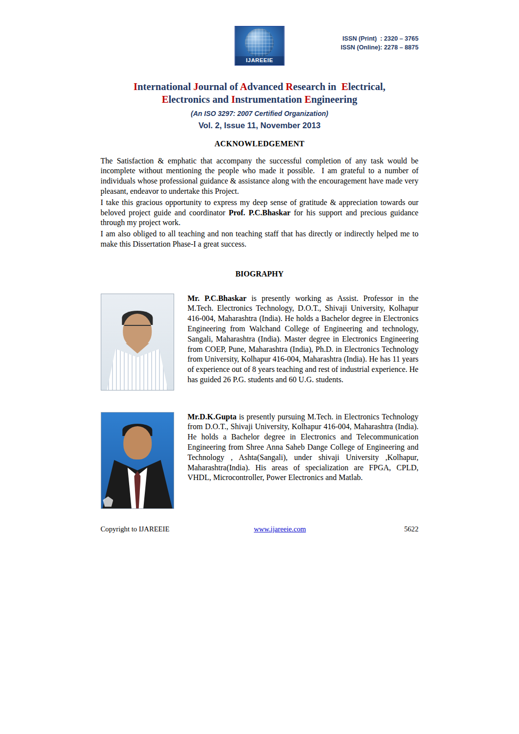IJAREEIE
ISSN (Print) : 2320 – 3765
ISSN (Online): 2278 – 8875
International Journal of Advanced Research in Electrical,
Electronics and Instrumentation Engineering
(An ISO 3297: 2007 Certified Organization)
Vol. 2, Issue 11, November 2013
ACKNOWLEDGEMENT
The Satisfaction & emphatic that accompany the successful completion of any task would be incomplete without mentioning the people who made it possible. I am grateful to a number of individuals whose professional guidance & assistance along with the encouragement have made very pleasant, endeavor to undertake this Project.
I take this gracious opportunity to express my deep sense of gratitude & appreciation towards our beloved project guide and coordinator Prof. P.C.Bhaskar for his support and precious guidance through my project work.
I am also obliged to all teaching and non teaching staff that has directly or indirectly helped me to make this Dissertation Phase-I a great success.
BIOGRAPHY
Mr. P.C.Bhaskar is presently working as Assist. Professor in the M.Tech. Electronics Technology, D.O.T., Shivaji University, Kolhapur 416-004, Maharashtra (India). He holds a Bachelor degree in Electronics Engineering from Walchand College of Engineering and technology, Sangali, Maharashtra (India). Master degree in Electronics Engineering from COEP, Pune, Maharashtra (India), Ph.D. in Electronics Technology from University, Kolhapur 416-004, Maharashtra (India). He has 11 years of experience out of 8 years teaching and rest of industrial experience. He has guided 26 P.G. students and 60 U.G. students.
Mr.D.K.Gupta is presently pursuing M.Tech. in Electronics Technology from D.O.T., Shivaji University, Kolhapur 416-004, Maharashtra (India). He holds a Bachelor degree in Electronics and Telecommunication Engineering from Shree Anna Saheb Dange College of Engineering and Technology , Ashta(Sangali), under shivaji University ,Kolhapur, Maharashtra(India). His areas of specialization are FPGA, CPLD, VHDL, Microcontroller, Power Electronics and Matlab.
Copyright to IJAREEIE
www.ijareeie.com
5622